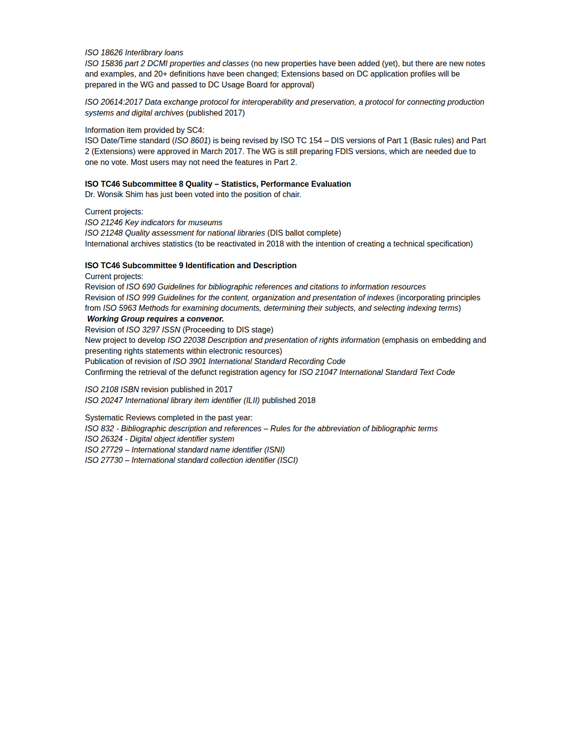ISO 18626 Interlibrary loans
ISO 15836 part 2 DCMI properties and classes (no new properties have been added (yet), but there are new notes and examples, and 20+ definitions have been changed; Extensions based on DC application profiles will be prepared in the WG and passed to DC Usage Board for approval)
ISO 20614:2017 Data exchange protocol for interoperability and preservation, a protocol for connecting production systems and digital archives (published 2017)
Information item provided by SC4:
ISO Date/Time standard (ISO 8601) is being revised by ISO TC 154 – DIS versions of Part 1 (Basic rules) and Part 2 (Extensions) were approved in March 2017. The WG is still preparing FDIS versions, which are needed due to one no vote. Most users may not need the features in Part 2.
ISO TC46 Subcommittee 8 Quality – Statistics, Performance Evaluation
Dr. Wonsik Shim has just been voted into the position of chair.
Current projects:
ISO 21246 Key indicators for museums
ISO 21248 Quality assessment for national libraries (DIS ballot complete)
International archives statistics (to be reactivated in 2018 with the intention of creating a technical specification)
ISO TC46 Subcommittee 9 Identification and Description
Current projects:
Revision of ISO 690 Guidelines for bibliographic references and citations to information resources
Revision of ISO 999 Guidelines for the content, organization and presentation of indexes (incorporating principles from ISO 5963 Methods for examining documents, determining their subjects, and selecting indexing terms) Working Group requires a convenor.
Revision of ISO 3297 ISSN (Proceeding to DIS stage)
New project to develop ISO 22038 Description and presentation of rights information (emphasis on embedding and presenting rights statements within electronic resources)
Publication of revision of ISO 3901 International Standard Recording Code
Confirming the retrieval of the defunct registration agency for ISO 21047 International Standard Text Code
ISO 2108 ISBN revision published in 2017
ISO 20247 International library item identifier (ILII) published 2018
Systematic Reviews completed in the past year:
ISO 832 - Bibliographic description and references – Rules for the abbreviation of bibliographic terms
ISO 26324 - Digital object identifier system
ISO 27729 – International standard name identifier (ISNI)
ISO 27730 – International standard collection identifier (ISCI)